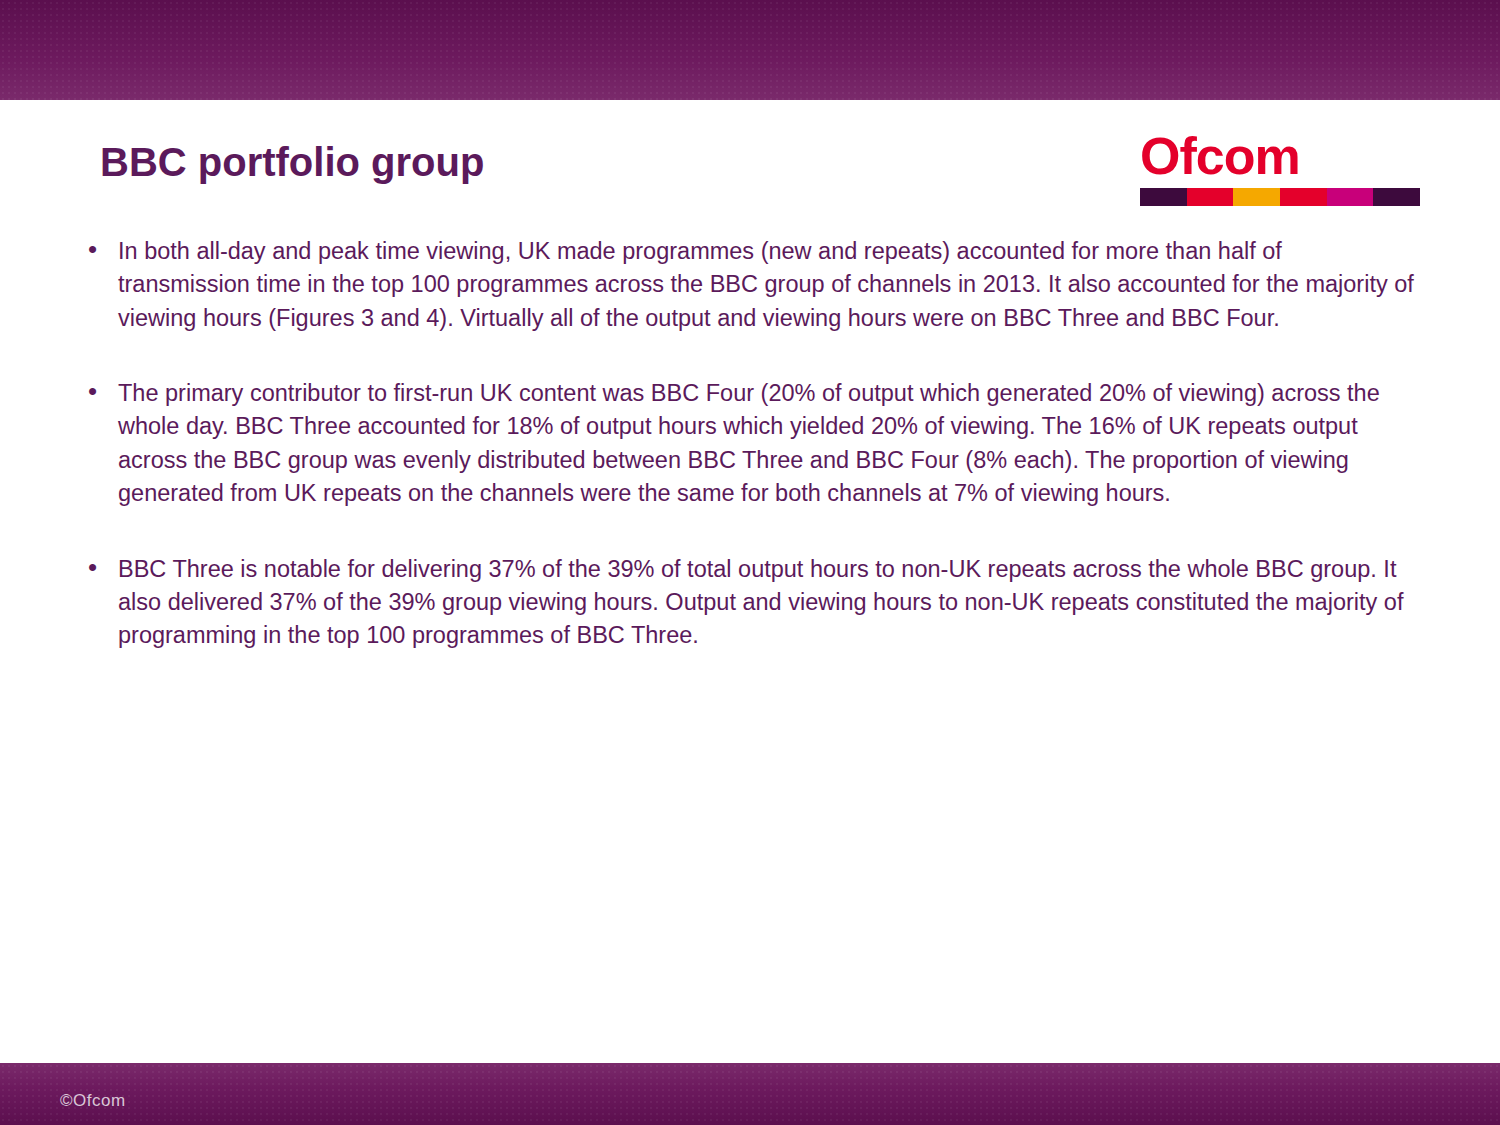BBC portfolio group
Ofcom
In both all-day and peak time viewing, UK made programmes (new and repeats) accounted for more than half of transmission time in the top 100 programmes across the BBC group of channels in 2013. It also accounted for the majority of viewing hours (Figures 3 and 4). Virtually all of the output and viewing hours were on BBC Three and BBC Four.
The primary contributor to first-run UK content was BBC Four (20% of output which generated 20% of viewing) across the whole day. BBC Three accounted for 18% of output hours which yielded 20% of viewing. The 16% of UK repeats output across the BBC group was evenly distributed between BBC Three and BBC Four (8% each). The proportion of viewing generated from UK repeats on the channels were the same for both channels at 7% of viewing hours.
BBC Three is notable for delivering 37% of the 39% of total output hours to non-UK repeats across the whole BBC group. It also delivered 37% of the 39% group viewing hours. Output and viewing hours to non-UK repeats constituted the majority of programming in the top 100 programmes of BBC Three.
©Ofcom